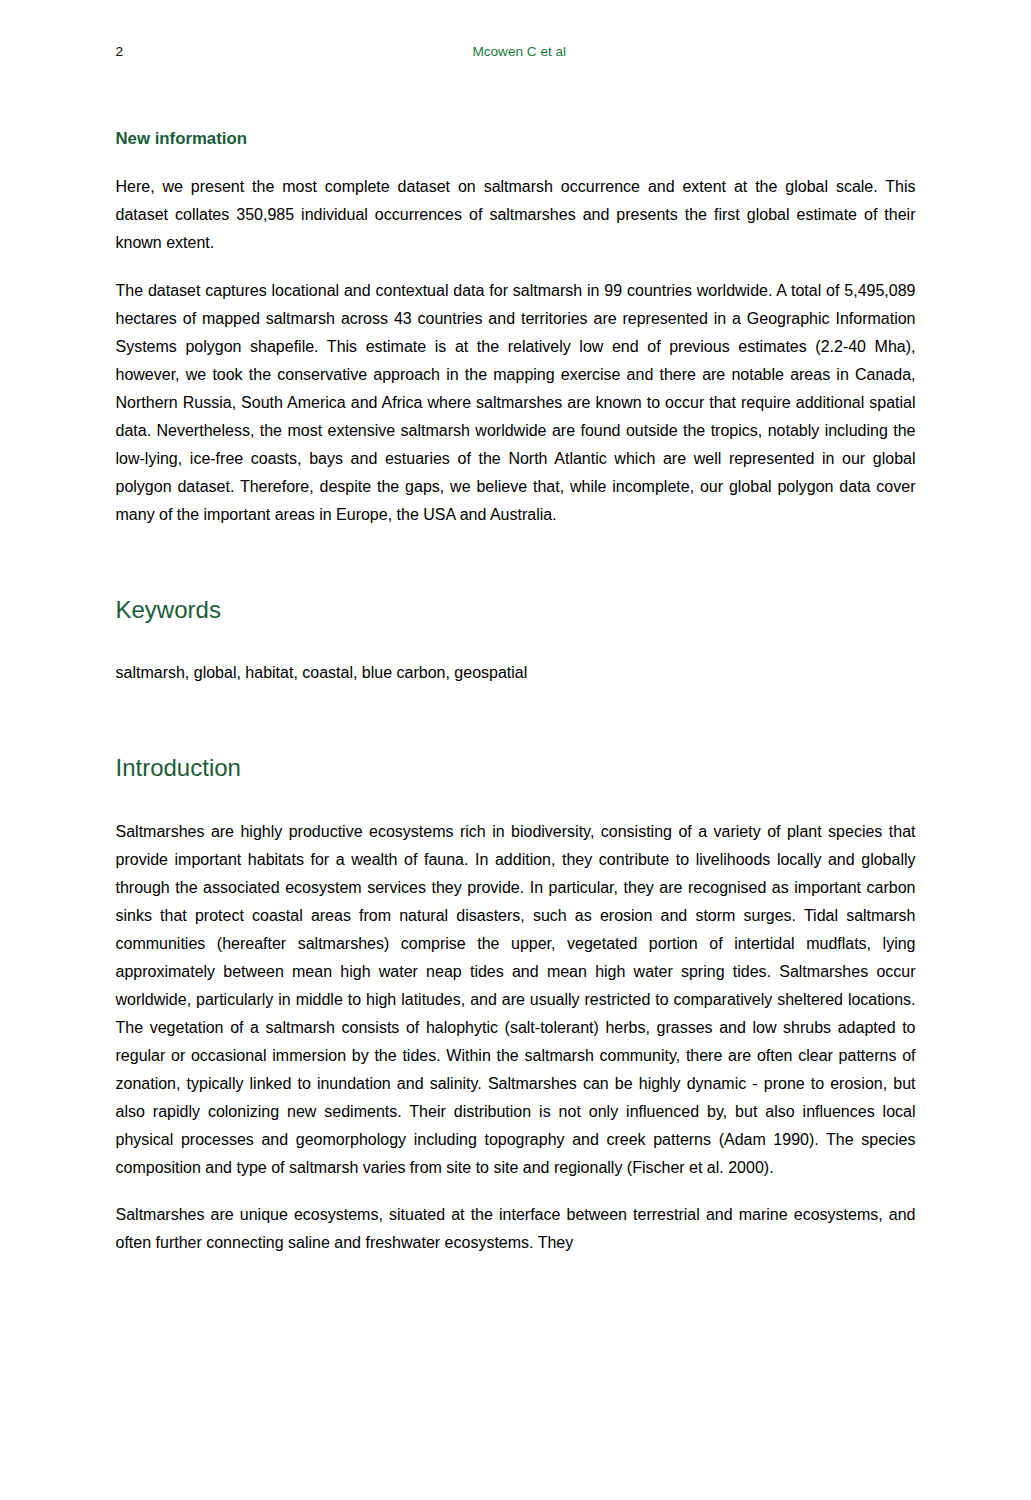2 Mcowen C et al
New information
Here, we present the most complete dataset on saltmarsh occurrence and extent at the global scale. This dataset collates 350,985 individual occurrences of saltmarshes and presents the first global estimate of their known extent.
The dataset captures locational and contextual data for saltmarsh in 99 countries worldwide. A total of 5,495,089 hectares of mapped saltmarsh across 43 countries and territories are represented in a Geographic Information Systems polygon shapefile. This estimate is at the relatively low end of previous estimates (2.2-40 Mha), however, we took the conservative approach in the mapping exercise and there are notable areas in Canada, Northern Russia, South America and Africa where saltmarshes are known to occur that require additional spatial data. Nevertheless, the most extensive saltmarsh worldwide are found outside the tropics, notably including the low-lying, ice-free coasts, bays and estuaries of the North Atlantic which are well represented in our global polygon dataset. Therefore, despite the gaps, we believe that, while incomplete, our global polygon data cover many of the important areas in Europe, the USA and Australia.
Keywords
saltmarsh, global, habitat, coastal, blue carbon, geospatial
Introduction
Saltmarshes are highly productive ecosystems rich in biodiversity, consisting of a variety of plant species that provide important habitats for a wealth of fauna. In addition, they contribute to livelihoods locally and globally through the associated ecosystem services they provide. In particular, they are recognised as important carbon sinks that protect coastal areas from natural disasters, such as erosion and storm surges. Tidal saltmarsh communities (hereafter saltmarshes) comprise the upper, vegetated portion of intertidal mudflats, lying approximately between mean high water neap tides and mean high water spring tides. Saltmarshes occur worldwide, particularly in middle to high latitudes, and are usually restricted to comparatively sheltered locations. The vegetation of a saltmarsh consists of halophytic (salt-tolerant) herbs, grasses and low shrubs adapted to regular or occasional immersion by the tides. Within the saltmarsh community, there are often clear patterns of zonation, typically linked to inundation and salinity. Saltmarshes can be highly dynamic - prone to erosion, but also rapidly colonizing new sediments. Their distribution is not only influenced by, but also influences local physical processes and geomorphology including topography and creek patterns (Adam 1990). The species composition and type of saltmarsh varies from site to site and regionally (Fischer et al. 2000).
Saltmarshes are unique ecosystems, situated at the interface between terrestrial and marine ecosystems, and often further connecting saline and freshwater ecosystems. They